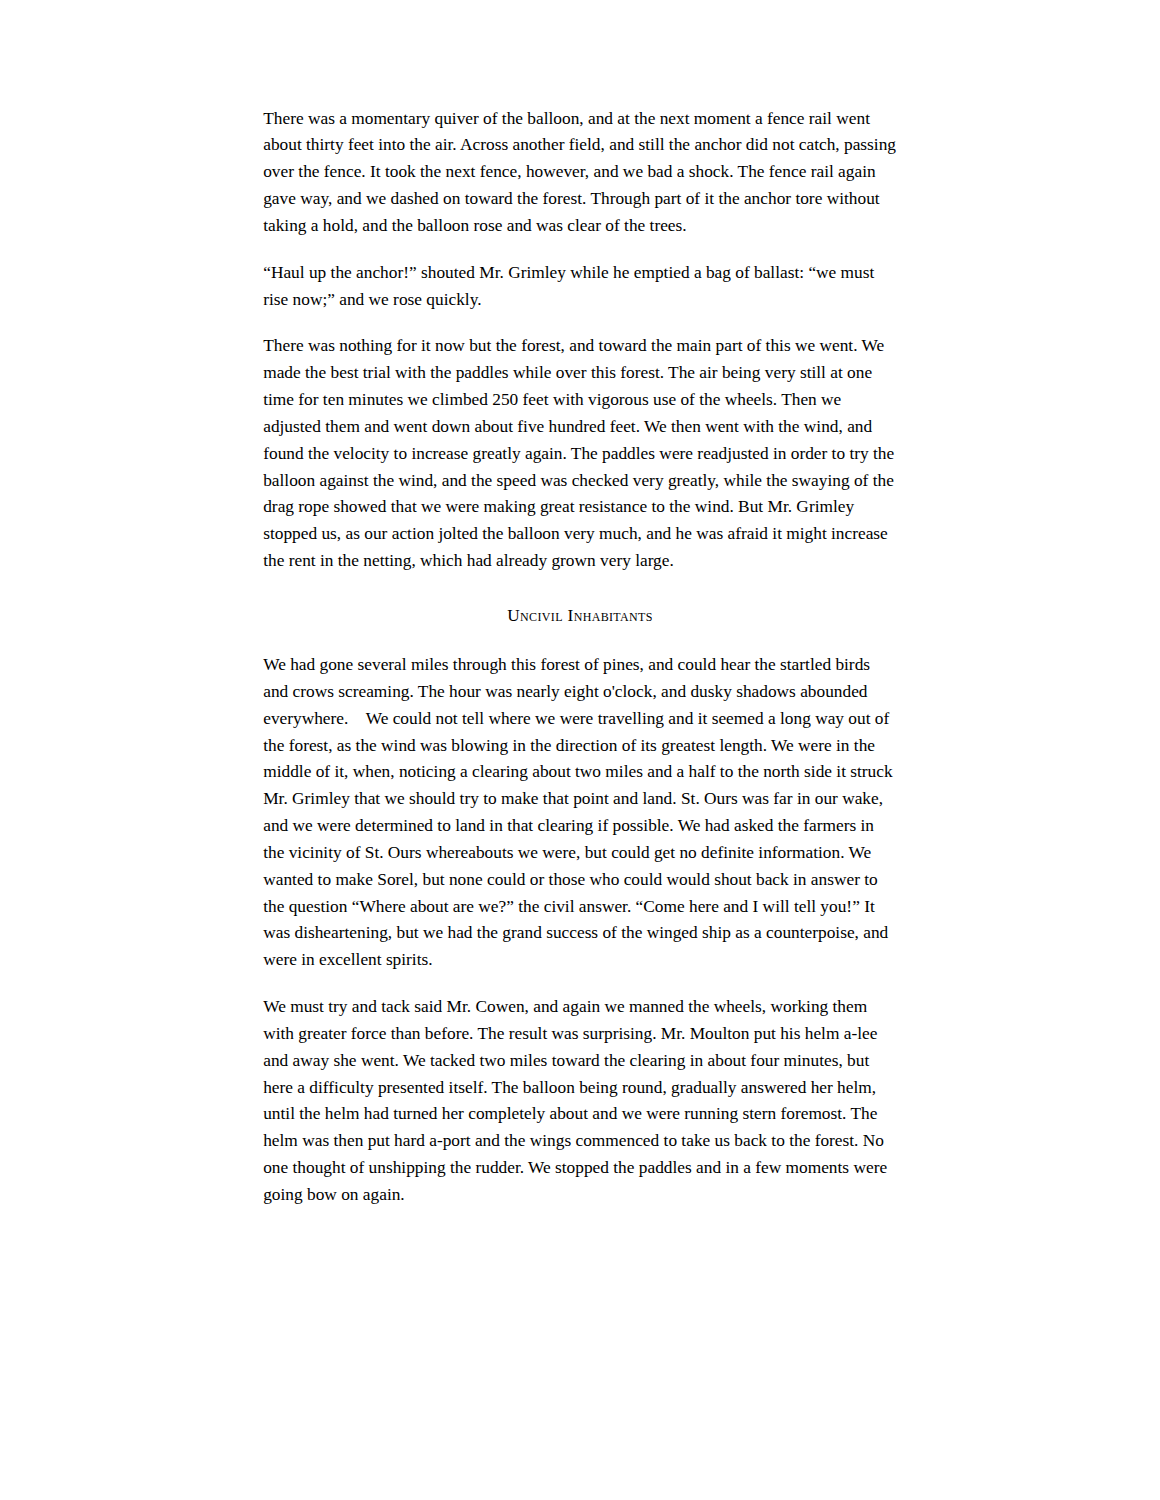There was a momentary quiver of the balloon, and at the next moment a fence rail went about thirty feet into the air. Across another field, and still the anchor did not catch, passing over the fence. It took the next fence, however, and we bad a shock. The fence rail again gave way, and we dashed on toward the forest. Through part of it the anchor tore without taking a hold, and the balloon rose and was clear of the trees.
“Haul up the anchor!” shouted Mr. Grimley while he emptied a bag of ballast: “we must rise now;” and we rose quickly.
There was nothing for it now but the forest, and toward the main part of this we went. We made the best trial with the paddles while over this forest. The air being very still at one time for ten minutes we climbed 250 feet with vigorous use of the wheels. Then we adjusted them and went down about five hundred feet. We then went with the wind, and found the velocity to increase greatly again. The paddles were readjusted in order to try the balloon against the wind, and the speed was checked very greatly, while the swaying of the drag rope showed that we were making great resistance to the wind. But Mr. Grimley stopped us, as our action jolted the balloon very much, and he was afraid it might increase the rent in the netting, which had already grown very large.
Uncivil Inhabitants
We had gone several miles through this forest of pines, and could hear the startled birds and crows screaming. The hour was nearly eight o'clock, and dusky shadows abounded everywhere. We could not tell where we were travelling and it seemed a long way out of the forest, as the wind was blowing in the direction of its greatest length. We were in the middle of it, when, noticing a clearing about two miles and a half to the north side it struck Mr. Grimley that we should try to make that point and land. St. Ours was far in our wake, and we were determined to land in that clearing if possible. We had asked the farmers in the vicinity of St. Ours whereabouts we were, but could get no definite information. We wanted to make Sorel, but none could or those who could would shout back in answer to the question “Where about are we?” the civil answer. “Come here and I will tell you!” It was disheartening, but we had the grand success of the winged ship as a counterpoise, and were in excellent spirits.
We must try and tack said Mr. Cowen, and again we manned the wheels, working them with greater force than before. The result was surprising. Mr. Moulton put his helm a-lee and away she went. We tacked two miles toward the clearing in about four minutes, but here a difficulty presented itself. The balloon being round, gradually answered her helm, until the helm had turned her completely about and we were running stern foremost. The helm was then put hard a-port and the wings commenced to take us back to the forest. No one thought of unshipping the rudder. We stopped the paddles and in a few moments were going bow on again.